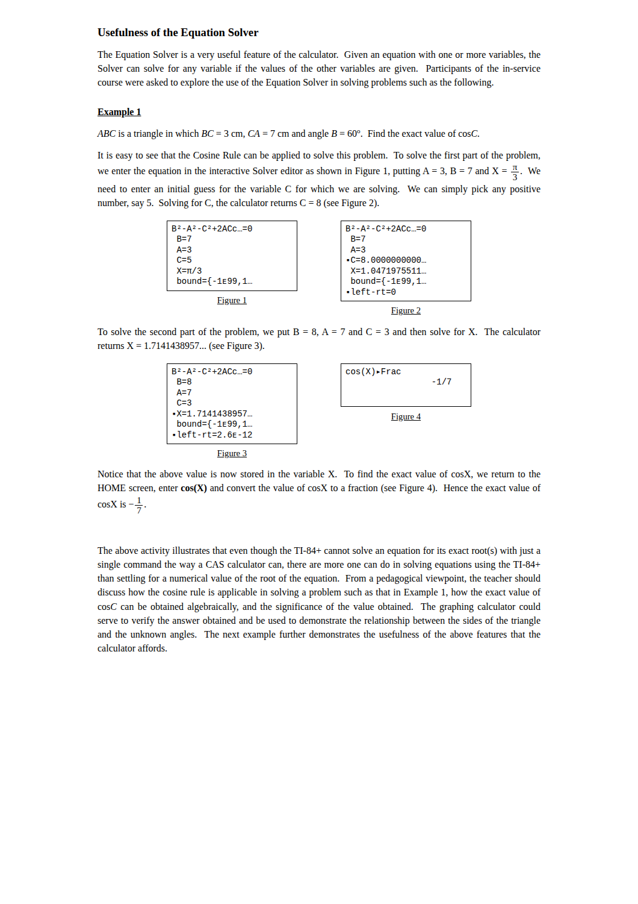Usefulness of the Equation Solver
The Equation Solver is a very useful feature of the calculator. Given an equation with one or more variables, the Solver can solve for any variable if the values of the other variables are given. Participants of the in-service course were asked to explore the use of the Equation Solver in solving problems such as the following.
Example 1
ABC is a triangle in which BC = 3 cm, CA = 7 cm and angle B = 60o. Find the exact value of cosC.
It is easy to see that the Cosine Rule can be applied to solve this problem. To solve the first part of the problem, we enter the equation in the interactive Solver editor as shown in Figure 1, putting A = 3, B = 7 and X = π 3. We need to enter an initial guess for the variable C for which we are solving. We can simply pick any positive number, say 5. Solving for C, the calculator returns C = 8 (see Figure 2).
B²-A²-C²+2ACc…=0 B=7 A=3 C=5 X=π/3 bound={-1ᴇ99,1…
Figure 1
B²-A²-C²+2ACc…=0 B=7 A=3 ▪C=8.0000000000… X=1.0471975511… bound={-1ᴇ99,1… ▪left-rt=0
Figure 2
To solve the second part of the problem, we put B = 8, A = 7 and C = 3 and then solve for X. The calculator returns X = 1.7141438957... (see Figure 3).
B²-A²-C²+2ACc…=0 B=8 A=7 C=3 ▪X=1.7141438957… bound={-1ᴇ99,1… ▪left-rt=2.6ᴇ-12
Figure 3
cos(X)▸Frac -1/7
Figure 4
Notice that the above value is now stored in the variable X. To find the exact value of cosX, we return to the HOME screen, enter cos(X) and convert the value of cosX to a fraction (see Figure 4). Hence the exact value of cosX is −17.
The above activity illustrates that even though the TI-84+ cannot solve an equation for its exact root(s) with just a single command the way a CAS calculator can, there are more one can do in solving equations using the TI-84+ than settling for a numerical value of the root of the equation. From a pedagogical viewpoint, the teacher should discuss how the cosine rule is applicable in solving a problem such as that in Example 1, how the exact value of cosC can be obtained algebraically, and the significance of the value obtained. The graphing calculator could serve to verify the answer obtained and be used to demonstrate the relationship between the sides of the triangle and the unknown angles. The next example further demonstrates the usefulness of the above features that the calculator affords.